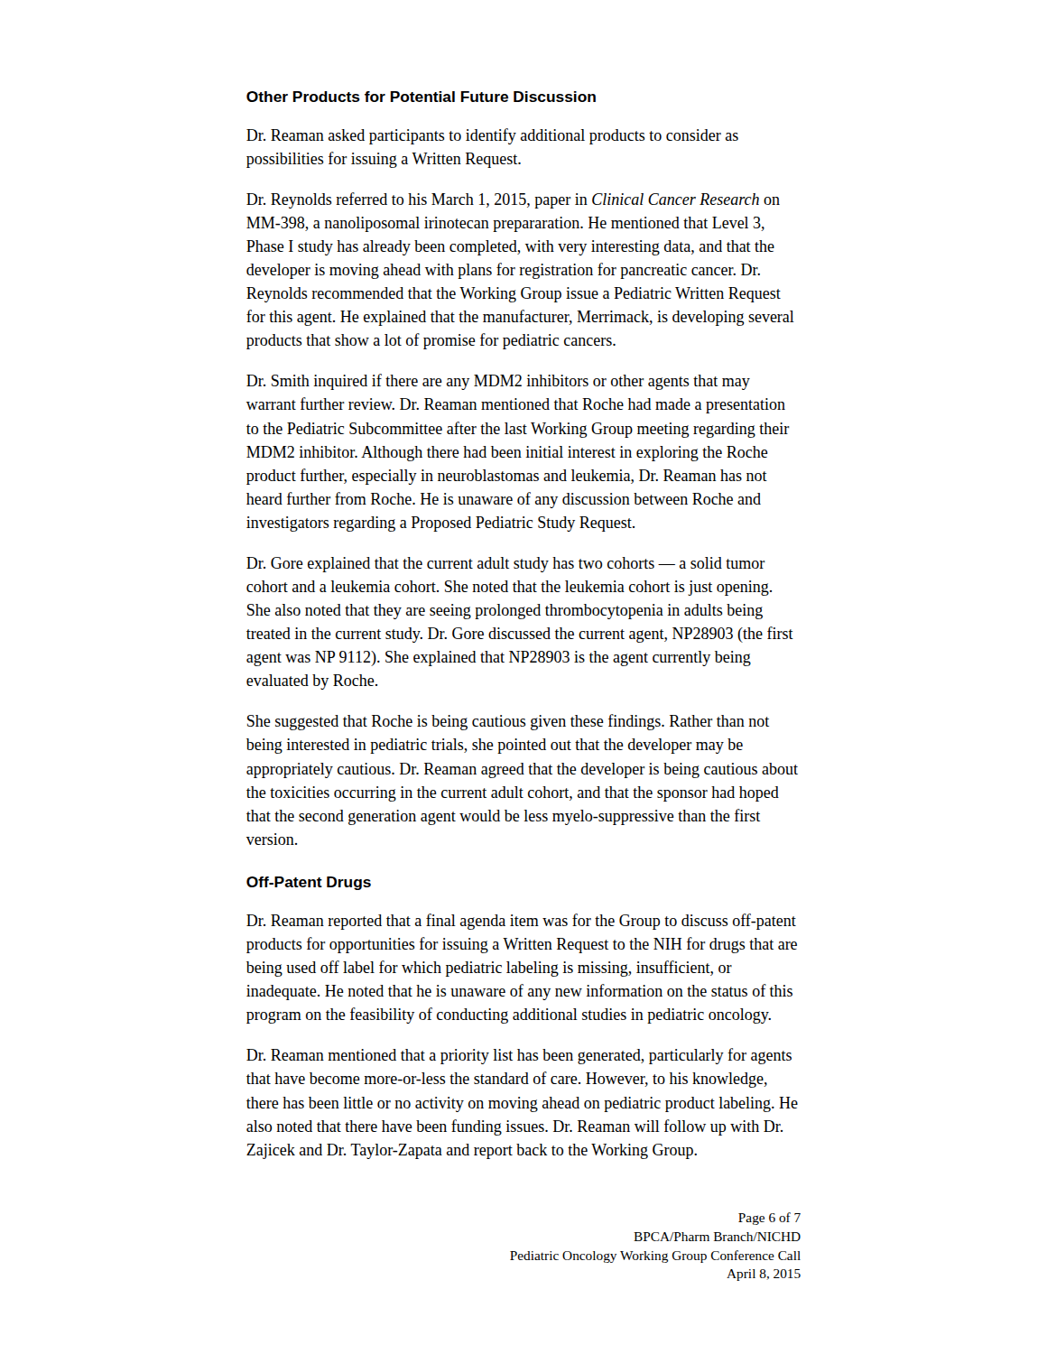Other Products for Potential Future Discussion
Dr. Reaman asked participants to identify additional products to consider as possibilities for issuing a Written Request.
Dr. Reynolds referred to his March 1, 2015, paper in Clinical Cancer Research on MM-398, a nanoliposomal irinotecan prepararation. He mentioned that Level 3, Phase I study has already been completed, with very interesting data, and that the developer is moving ahead with plans for registration for pancreatic cancer. Dr. Reynolds recommended that the Working Group issue a Pediatric Written Request for this agent. He explained that the manufacturer, Merrimack, is developing several products that show a lot of promise for pediatric cancers.
Dr. Smith inquired if there are any MDM2 inhibitors or other agents that may warrant further review. Dr. Reaman mentioned that Roche had made a presentation to the Pediatric Subcommittee after the last Working Group meeting regarding their MDM2 inhibitor. Although there had been initial interest in exploring the Roche product further, especially in neuroblastomas and leukemia, Dr. Reaman has not heard further from Roche. He is unaware of any discussion between Roche and investigators regarding a Proposed Pediatric Study Request.
Dr. Gore explained that the current adult study has two cohorts — a solid tumor cohort and a leukemia cohort. She noted that the leukemia cohort is just opening. She also noted that they are seeing prolonged thrombocytopenia in adults being treated in the current study. Dr. Gore discussed the current agent, NP28903 (the first agent was NP 9112). She explained that NP28903 is the agent currently being evaluated by Roche.
She suggested that Roche is being cautious given these findings. Rather than not being interested in pediatric trials, she pointed out that the developer may be appropriately cautious. Dr. Reaman agreed that the developer is being cautious about the toxicities occurring in the current adult cohort, and that the sponsor had hoped that the second generation agent would be less myelo-suppressive than the first version.
Off-Patent Drugs
Dr. Reaman reported that a final agenda item was for the Group to discuss off-patent products for opportunities for issuing a Written Request to the NIH for drugs that are being used off label for which pediatric labeling is missing, insufficient, or inadequate. He noted that he is unaware of any new information on the status of this program on the feasibility of conducting additional studies in pediatric oncology.
Dr. Reaman mentioned that a priority list has been generated, particularly for agents that have become more-or-less the standard of care. However, to his knowledge, there has been little or no activity on moving ahead on pediatric product labeling. He also noted that there have been funding issues. Dr. Reaman will follow up with Dr. Zajicek and Dr. Taylor-Zapata and report back to the Working Group.
Page 6 of 7
BPCA/Pharm Branch/NICHD
Pediatric Oncology Working Group Conference Call
April 8, 2015